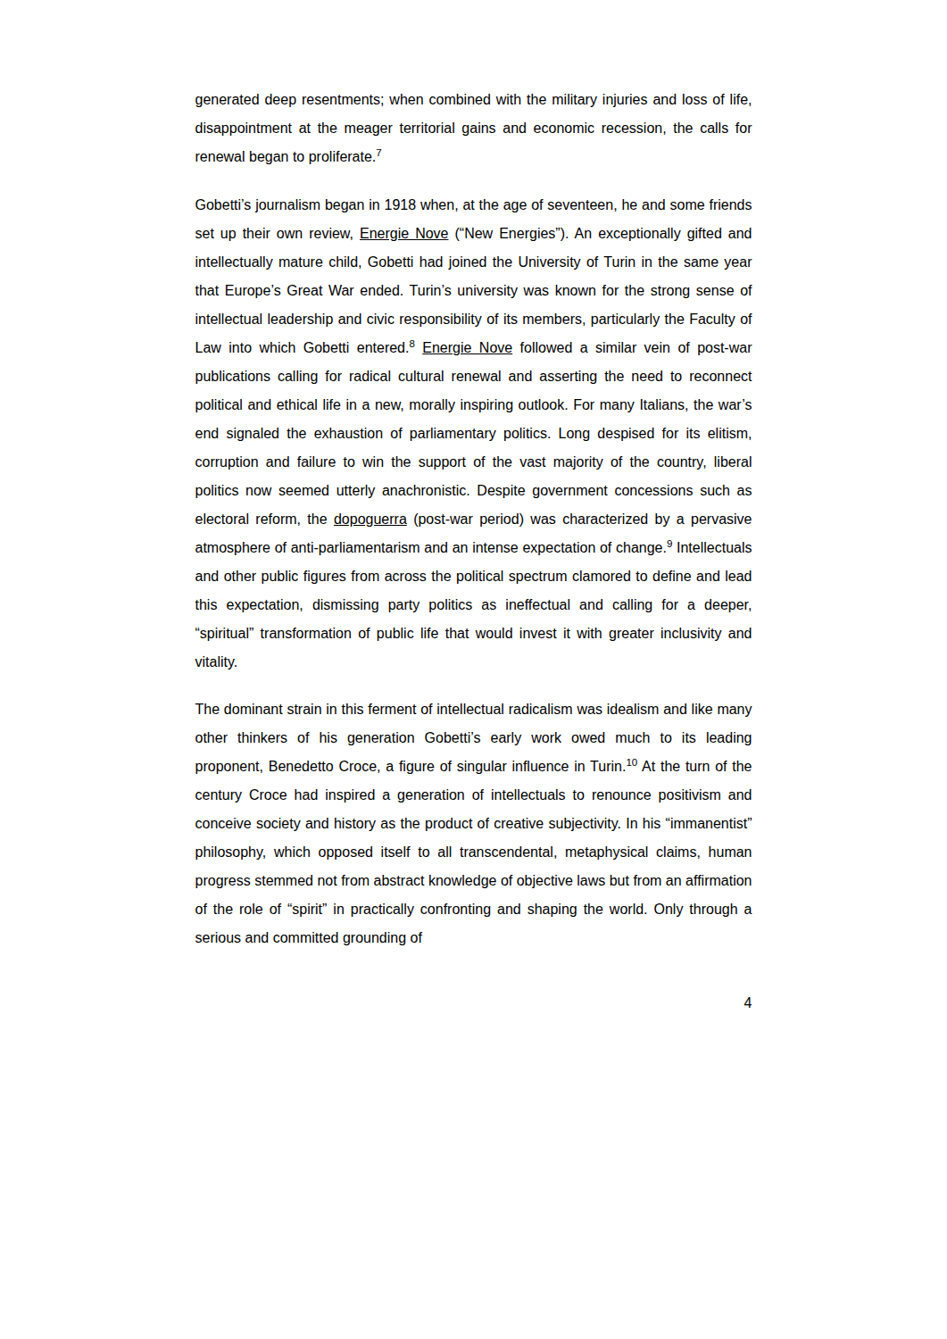generated deep resentments; when combined with the military injuries and loss of life, disappointment at the meager territorial gains and economic recession, the calls for renewal began to proliferate.7
Gobetti’s journalism began in 1918 when, at the age of seventeen, he and some friends set up their own review, Energie Nove (“New Energies”). An exceptionally gifted and intellectually mature child, Gobetti had joined the University of Turin in the same year that Europe’s Great War ended. Turin’s university was known for the strong sense of intellectual leadership and civic responsibility of its members, particularly the Faculty of Law into which Gobetti entered.8 Energie Nove followed a similar vein of post-war publications calling for radical cultural renewal and asserting the need to reconnect political and ethical life in a new, morally inspiring outlook. For many Italians, the war’s end signaled the exhaustion of parliamentary politics. Long despised for its elitism, corruption and failure to win the support of the vast majority of the country, liberal politics now seemed utterly anachronistic. Despite government concessions such as electoral reform, the dopoguerra (post-war period) was characterized by a pervasive atmosphere of anti-parliamentarism and an intense expectation of change.9 Intellectuals and other public figures from across the political spectrum clamored to define and lead this expectation, dismissing party politics as ineffectual and calling for a deeper, “spiritual” transformation of public life that would invest it with greater inclusivity and vitality.
The dominant strain in this ferment of intellectual radicalism was idealism and like many other thinkers of his generation Gobetti’s early work owed much to its leading proponent, Benedetto Croce, a figure of singular influence in Turin.10 At the turn of the century Croce had inspired a generation of intellectuals to renounce positivism and conceive society and history as the product of creative subjectivity. In his “immanentist” philosophy, which opposed itself to all transcendental, metaphysical claims, human progress stemmed not from abstract knowledge of objective laws but from an affirmation of the role of “spirit” in practically confronting and shaping the world. Only through a serious and committed grounding of
4